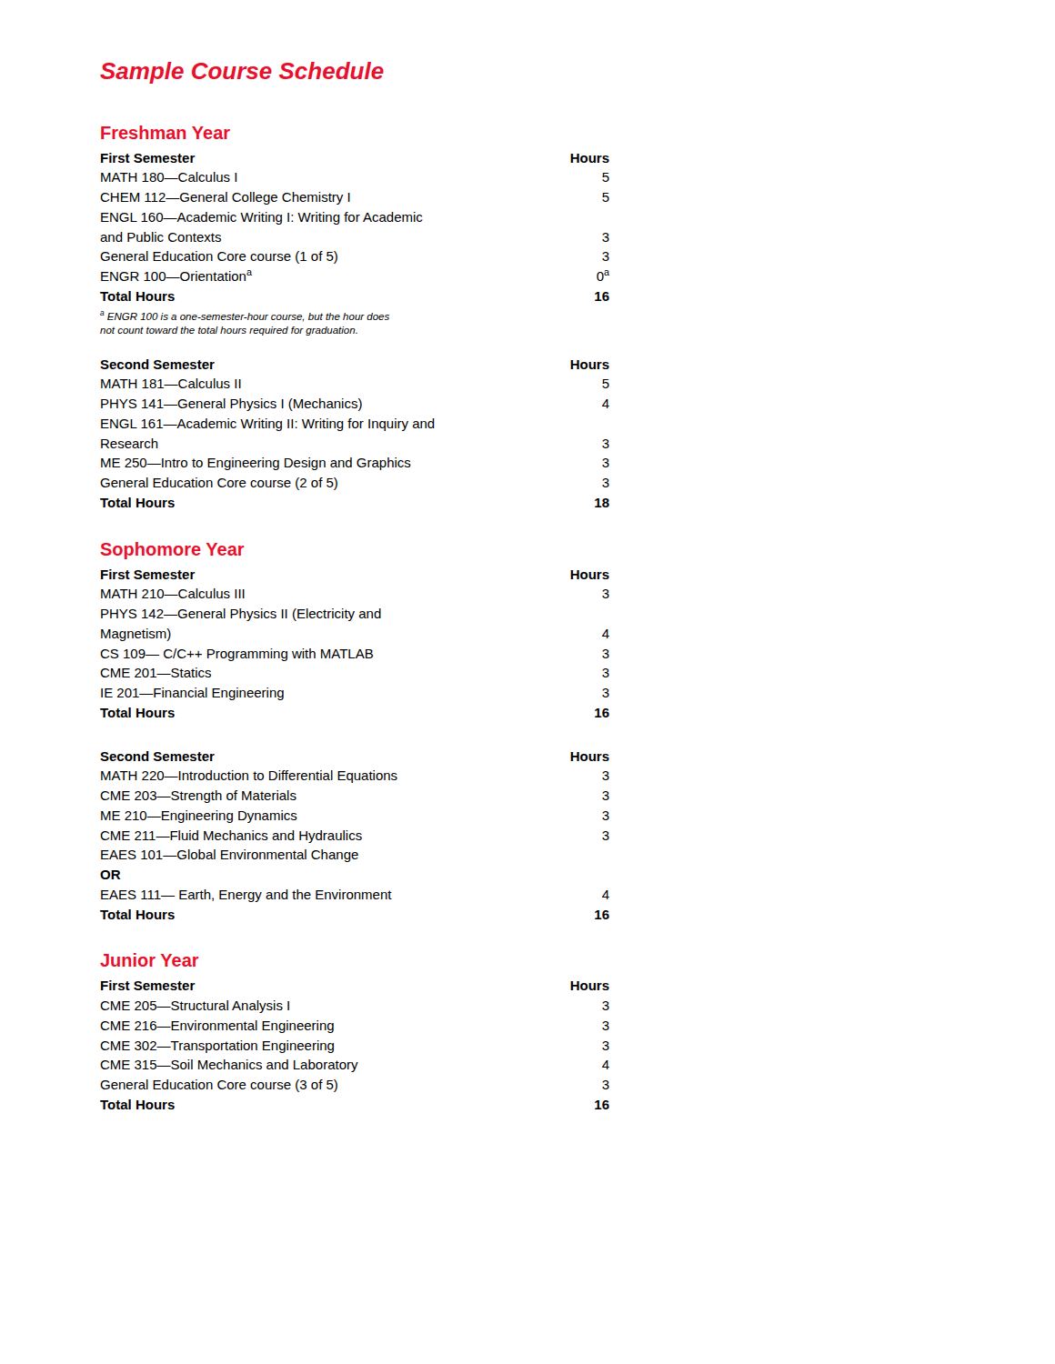Sample Course Schedule
Freshman Year
| First Semester | Hours |
| MATH 180—Calculus I | 5 |
| CHEM 112—General College Chemistry I | 5 |
| ENGL 160—Academic Writing I: Writing for Academic and Public Contexts | 3 |
| General Education Core course (1 of 5) | 3 |
| ENGR 100—Orientation a | 0 a |
| Total Hours | 16 |
a ENGR 100 is a one-semester-hour course, but the hour does
not count toward the total hours required for graduation.
| Second Semester | Hours |
| MATH 181—Calculus II | 5 |
| PHYS 141—General Physics I (Mechanics) | 4 |
| ENGL 161—Academic Writing II: Writing for Inquiry and Research | 3 |
| ME 250—Intro to Engineering Design and Graphics | 3 |
| General Education Core course (2 of 5) | 3 |
| Total Hours | 18 |
Sophomore Year
| First Semester | Hours |
| MATH 210—Calculus III | 3 |
| PHYS 142—General Physics II (Electricity and Magnetism) | 4 |
| CS 109— C/C++ Programming with MATLAB | 3 |
| CME 201—Statics | 3 |
| IE 201—Financial Engineering | 3 |
| Total Hours | 16 |
| Second Semester | Hours |
| MATH 220—Introduction to Differential Equations | 3 |
| CME 203—Strength of Materials | 3 |
| ME 210—Engineering Dynamics | 3 |
| CME 211—Fluid Mechanics and Hydraulics | 3 |
| EAES 101—Global Environmental Change | |
| OR | |
| EAES 111— Earth, Energy and the Environment | 4 |
| Total Hours | 16 |
Junior Year
| First Semester | Hours |
| CME 205—Structural Analysis I | 3 |
| CME 216—Environmental Engineering | 3 |
| CME 302—Transportation Engineering | 3 |
| CME 315—Soil Mechanics and Laboratory | 4 |
| General Education Core course (3 of 5) | 3 |
| Total Hours | 16 |